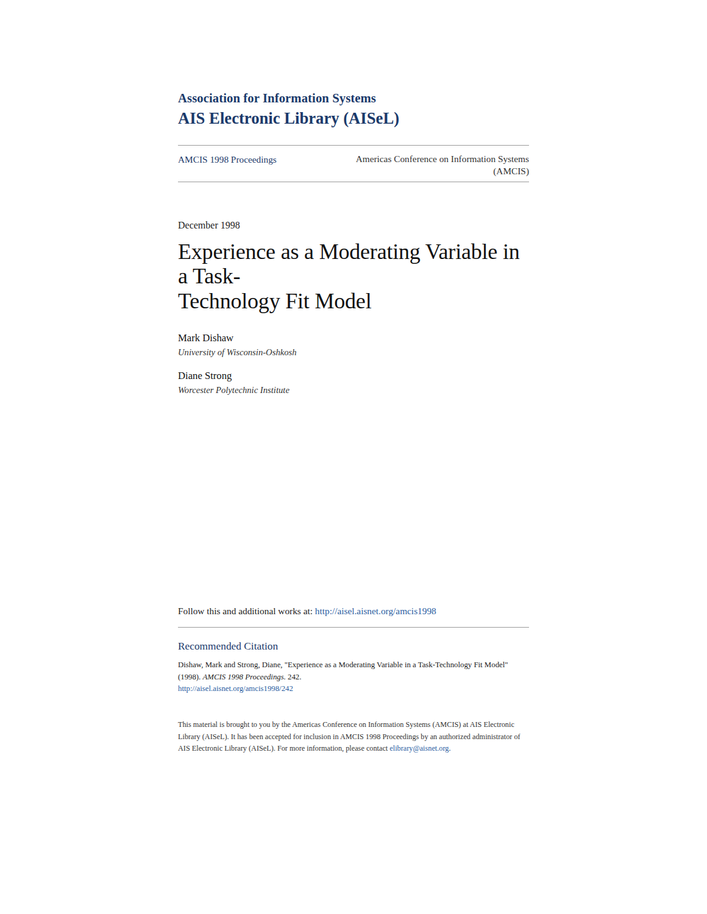Association for Information Systems
AIS Electronic Library (AISeL)
AMCIS 1998 Proceedings
Americas Conference on Information Systems (AMCIS)
December 1998
Experience as a Moderating Variable in a Task-
Technology Fit Model
Mark Dishaw
University of Wisconsin-Oshkosh
Diane Strong
Worcester Polytechnic Institute
Follow this and additional works at: http://aisel.aisnet.org/amcis1998
Recommended Citation
Dishaw, Mark and Strong, Diane, "Experience as a Moderating Variable in a Task-Technology Fit Model" (1998). AMCIS 1998 Proceedings. 242.
http://aisel.aisnet.org/amcis1998/242
This material is brought to you by the Americas Conference on Information Systems (AMCIS) at AIS Electronic Library (AISeL). It has been accepted for inclusion in AMCIS 1998 Proceedings by an authorized administrator of AIS Electronic Library (AISeL). For more information, please contact elibrary@aisnet.org.